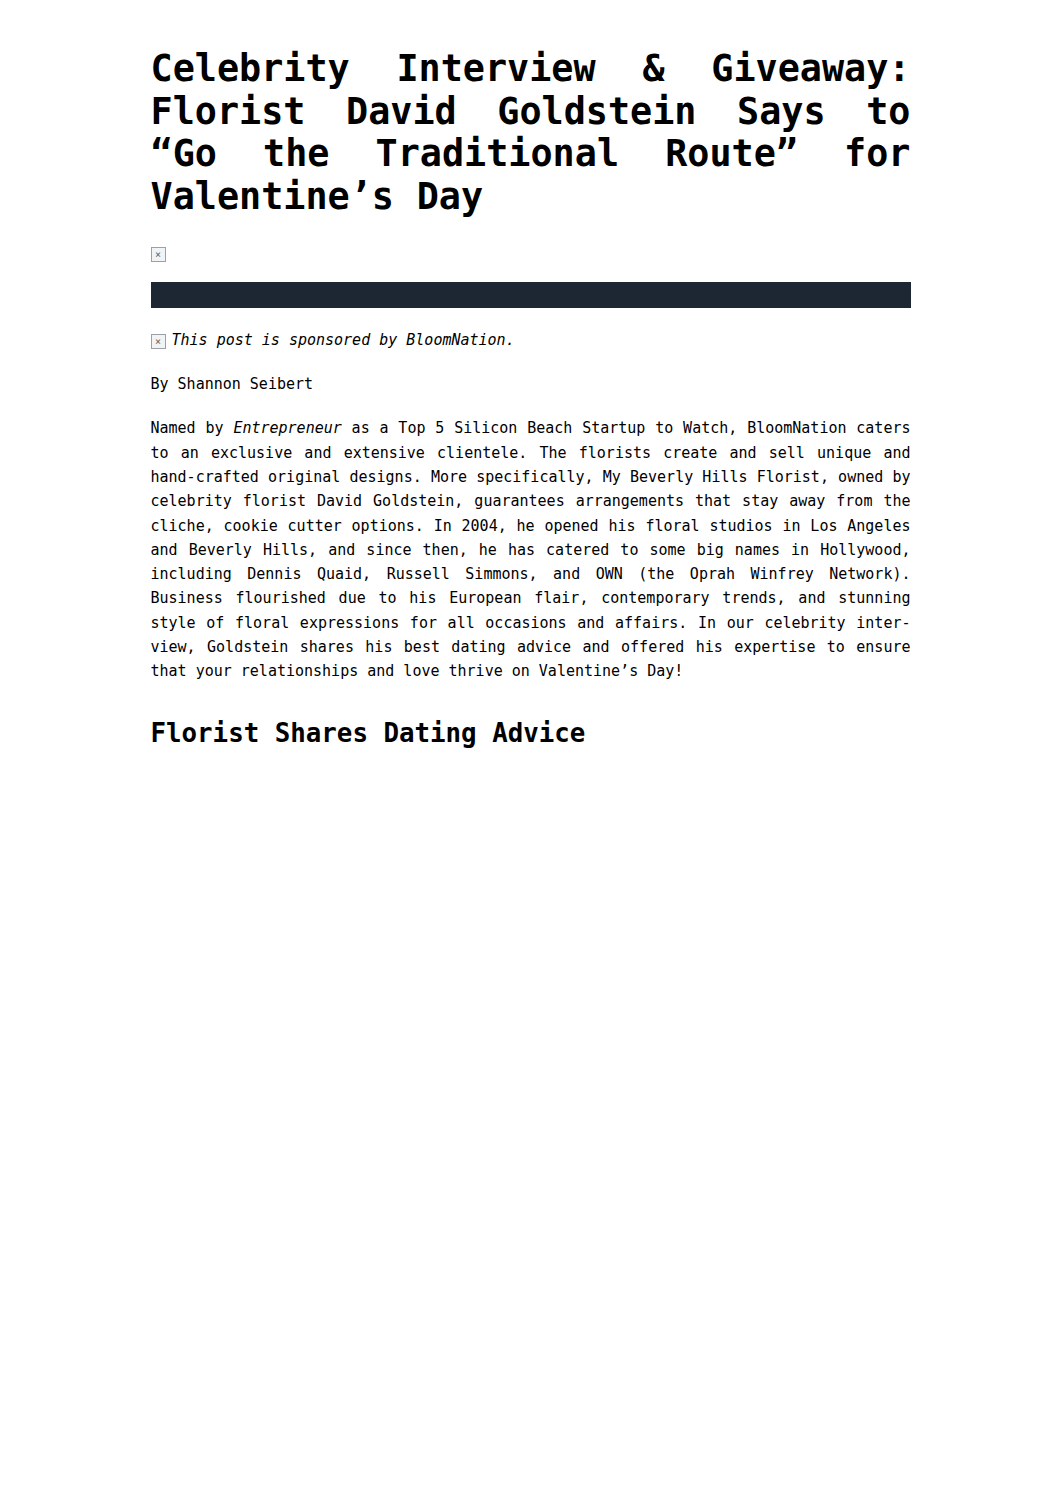Celebrity Interview & Giveaway: Florist David Goldstein Says to “Go the Traditional Route” for Valentine’s Day
This post is sponsored by BloomNation.
By Shannon Seibert
Named by Entrepreneur as a Top 5 Silicon Beach Startup to Watch, BloomNation caters to an exclusive and extensive clientele. The florists create and sell unique and hand-crafted original designs. More specifically, My Beverly Hills Florist, owned by celebrity florist David Goldstein, guarantees arrangements that stay away from the cliche, cookie cutter options. In 2004, he opened his floral studios in Los Angeles and Beverly Hills, and since then, he has catered to some big names in Hollywood, including Dennis Quaid, Russell Simmons, and OWN (the Oprah Winfrey Network). Business flourished due to his European flair, contemporary trends, and stunning style of floral expressions for all occasions and affairs. In our celebrity interview, Goldstein shares his best dating advice and offered his expertise to ensure that your relationships and love thrive on Valentine’s Day!
Florist Shares Dating Advice